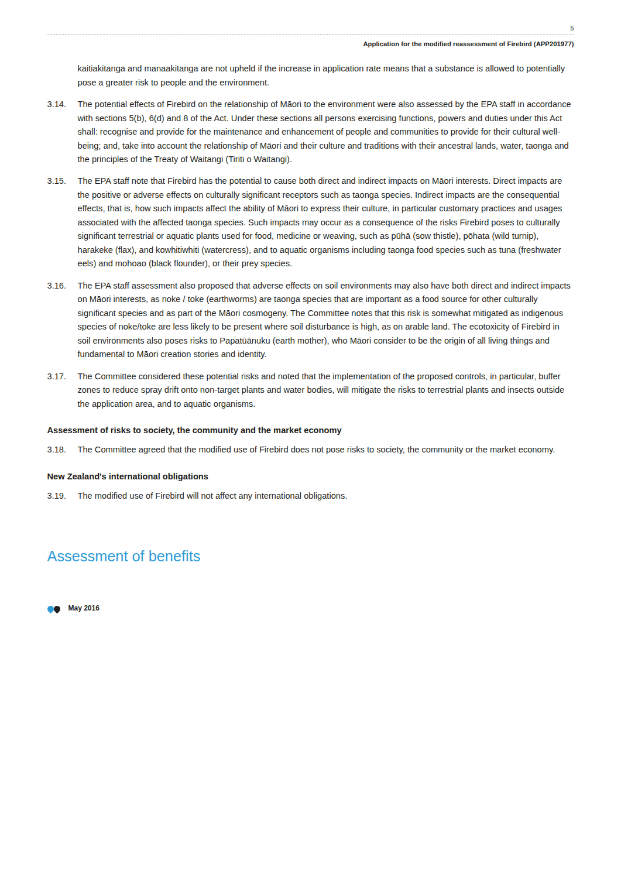5
Application for the modified reassessment of Firebird (APP201977)
kaitiakitanga and manaakitanga are not upheld if the increase in application rate means that a substance is allowed to potentially pose a greater risk to people and the environment.
3.14. The potential effects of Firebird on the relationship of Māori to the environment were also assessed by the EPA staff in accordance with sections 5(b), 6(d) and 8 of the Act. Under these sections all persons exercising functions, powers and duties under this Act shall: recognise and provide for the maintenance and enhancement of people and communities to provide for their cultural well-being; and, take into account the relationship of Māori and their culture and traditions with their ancestral lands, water, taonga and the principles of the Treaty of Waitangi (Tiriti o Waitangi).
3.15. The EPA staff note that Firebird has the potential to cause both direct and indirect impacts on Māori interests. Direct impacts are the positive or adverse effects on culturally significant receptors such as taonga species. Indirect impacts are the consequential effects, that is, how such impacts affect the ability of Māori to express their culture, in particular customary practices and usages associated with the affected taonga species. Such impacts may occur as a consequence of the risks Firebird poses to culturally significant terrestrial or aquatic plants used for food, medicine or weaving, such as pūhā (sow thistle), pōhata (wild turnip), harakeke (flax), and kowhitiwhiti (watercress), and to aquatic organisms including taonga food species such as tuna (freshwater eels) and mohoao (black flounder), or their prey species.
3.16. The EPA staff assessment also proposed that adverse effects on soil environments may also have both direct and indirect impacts on Māori interests, as noke / toke (earthworms) are taonga species that are important as a food source for other culturally significant species and as part of the Māori cosmogeny. The Committee notes that this risk is somewhat mitigated as indigenous species of noke/toke are less likely to be present where soil disturbance is high, as on arable land. The ecotoxicity of Firebird in soil environments also poses risks to Papatūānuku (earth mother), who Māori consider to be the origin of all living things and fundamental to Māori creation stories and identity.
3.17. The Committee considered these potential risks and noted that the implementation of the proposed controls, in particular, buffer zones to reduce spray drift onto non-target plants and water bodies, will mitigate the risks to terrestrial plants and insects outside the application area, and to aquatic organisms.
Assessment of risks to society, the community and the market economy
3.18. The Committee agreed that the modified use of Firebird does not pose risks to society, the community or the market economy.
New Zealand's international obligations
3.19. The modified use of Firebird will not affect any international obligations.
Assessment of benefits
May 2016